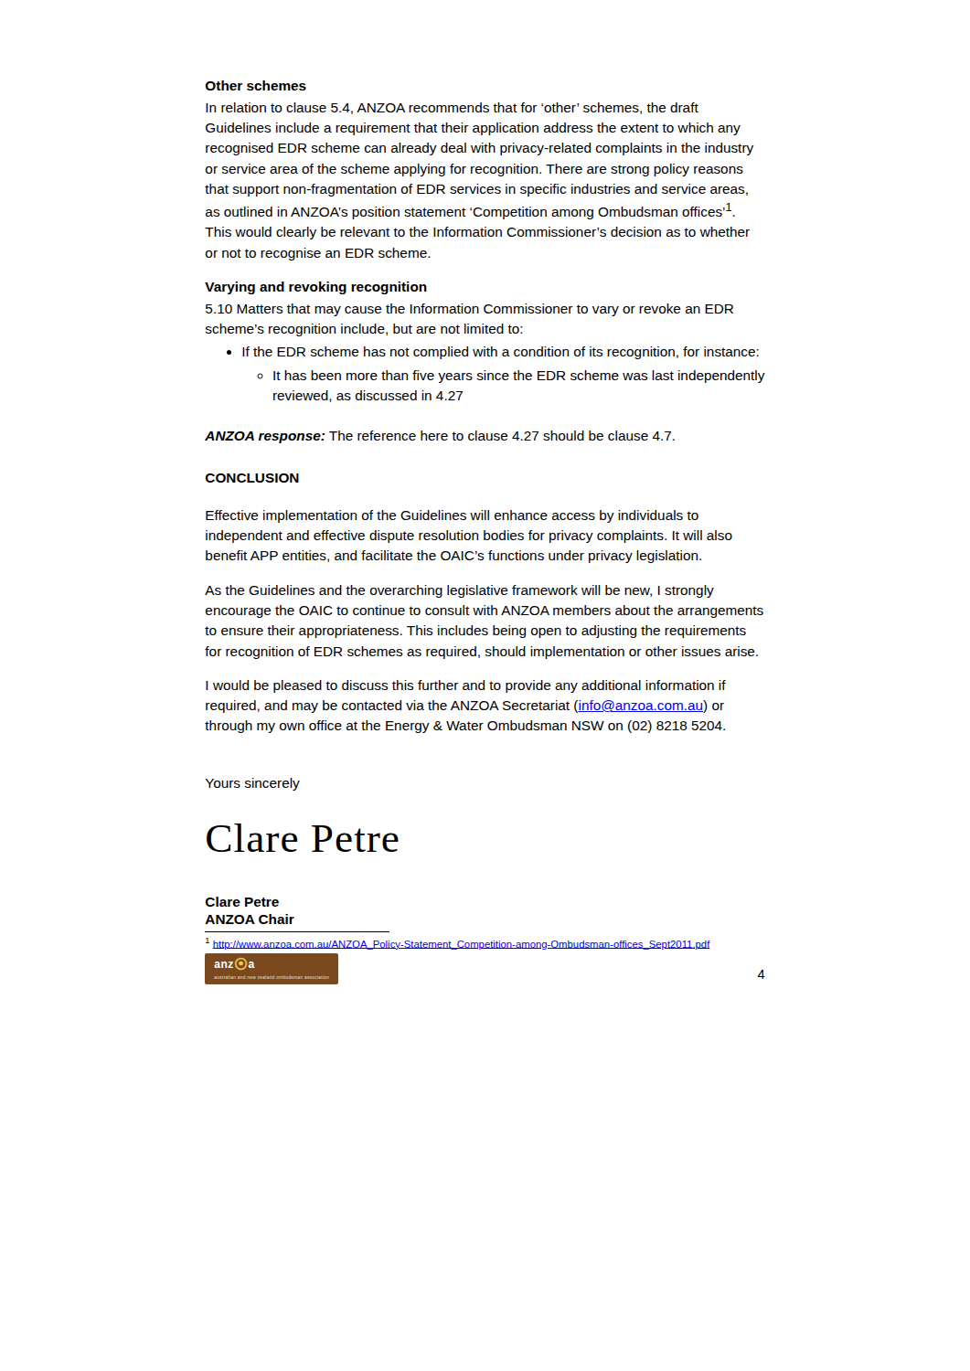Other schemes
In relation to clause 5.4, ANZOA recommends that for ‘other’ schemes, the draft Guidelines include a requirement that their application address the extent to which any recognised EDR scheme can already deal with privacy-related complaints in the industry or service area of the scheme applying for recognition. There are strong policy reasons that support non-fragmentation of EDR services in specific industries and service areas, as outlined in ANZOA’s position statement ‘Competition among Ombudsman offices’1. This would clearly be relevant to the Information Commissioner’s decision as to whether or not to recognise an EDR scheme.
Varying and revoking recognition
5.10 Matters that may cause the Information Commissioner to vary or revoke an EDR scheme’s recognition include, but are not limited to:
If the EDR scheme has not complied with a condition of its recognition, for instance:
It has been more than five years since the EDR scheme was last independently reviewed, as discussed in 4.27
ANZOA response: The reference here to clause 4.27 should be clause 4.7.
CONCLUSION
Effective implementation of the Guidelines will enhance access by individuals to independent and effective dispute resolution bodies for privacy complaints. It will also benefit APP entities, and facilitate the OAIC’s functions under privacy legislation.
As the Guidelines and the overarching legislative framework will be new, I strongly encourage the OAIC to continue to consult with ANZOA members about the arrangements to ensure their appropriateness. This includes being open to adjusting the requirements for recognition of EDR schemes as required, should implementation or other issues arise.
I would be pleased to discuss this further and to provide any additional information if required, and may be contacted via the ANZOA Secretariat (info@anzoa.com.au) or through my own office at the Energy & Water Ombudsman NSW on (02) 8218 5204.
Yours sincerely
Clare Petre
Clare Petre
ANZOA Chair
1 http://www.anzoa.com.au/ANZOA_Policy-Statement_Competition-among-Ombudsman-offices_Sept2011.pdf
anz⦿aaustralian and new zealand ombudsman association 4